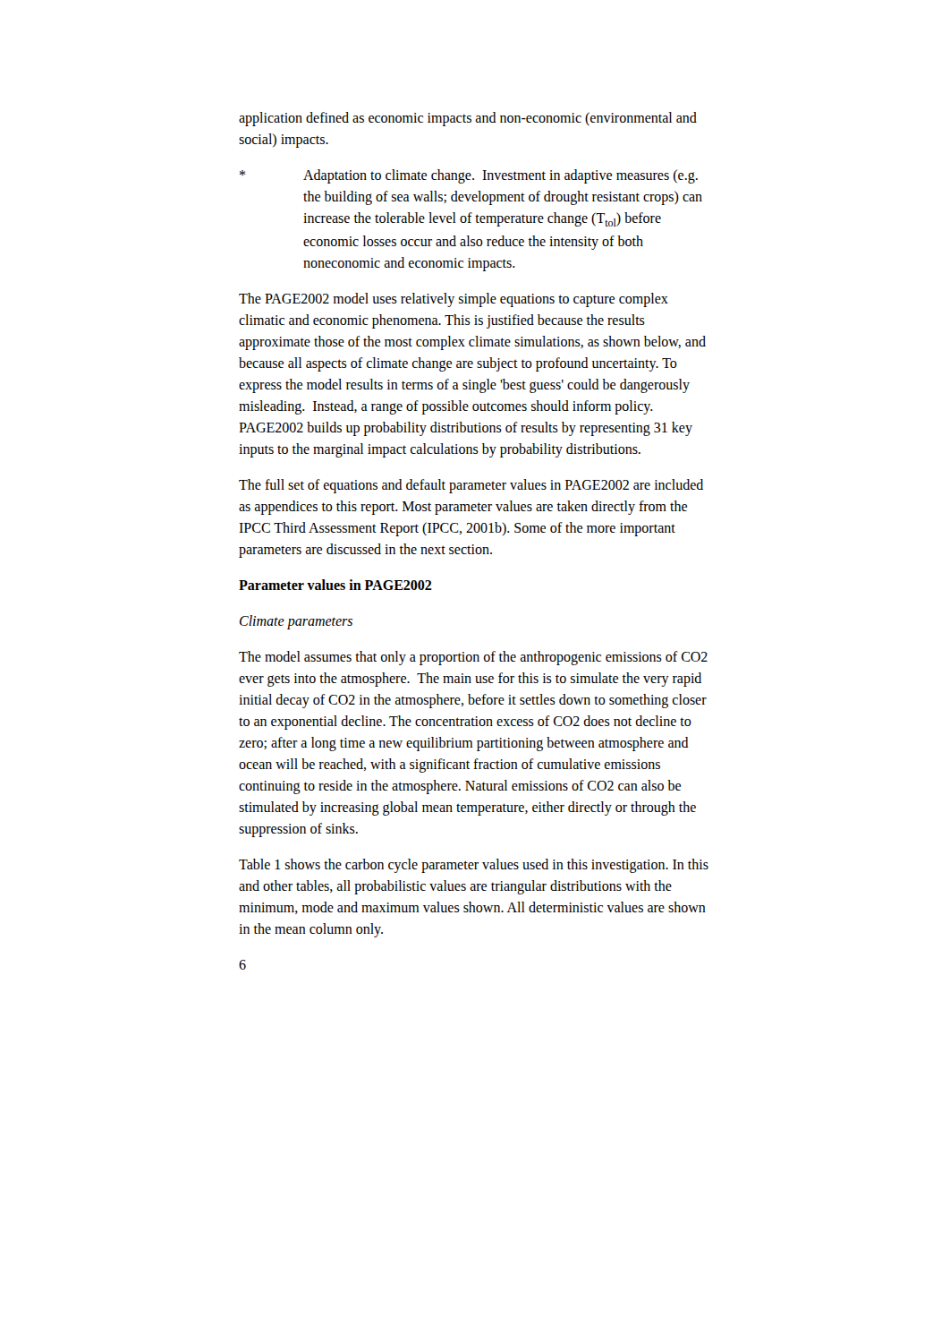application defined as economic impacts and non-economic (environmental and social) impacts.
* Adaptation to climate change. Investment in adaptive measures (e.g. the building of sea walls; development of drought resistant crops) can increase the tolerable level of temperature change (Ttol) before economic losses occur and also reduce the intensity of both noneconomic and economic impacts.
The PAGE2002 model uses relatively simple equations to capture complex climatic and economic phenomena. This is justified because the results approximate those of the most complex climate simulations, as shown below, and because all aspects of climate change are subject to profound uncertainty. To express the model results in terms of a single 'best guess' could be dangerously misleading. Instead, a range of possible outcomes should inform policy. PAGE2002 builds up probability distributions of results by representing 31 key inputs to the marginal impact calculations by probability distributions.
The full set of equations and default parameter values in PAGE2002 are included as appendices to this report. Most parameter values are taken directly from the IPCC Third Assessment Report (IPCC, 2001b). Some of the more important parameters are discussed in the next section.
Parameter values in PAGE2002
Climate parameters
The model assumes that only a proportion of the anthropogenic emissions of CO2 ever gets into the atmosphere. The main use for this is to simulate the very rapid initial decay of CO2 in the atmosphere, before it settles down to something closer to an exponential decline. The concentration excess of CO2 does not decline to zero; after a long time a new equilibrium partitioning between atmosphere and ocean will be reached, with a significant fraction of cumulative emissions continuing to reside in the atmosphere. Natural emissions of CO2 can also be stimulated by increasing global mean temperature, either directly or through the suppression of sinks.
Table 1 shows the carbon cycle parameter values used in this investigation. In this and other tables, all probabilistic values are triangular distributions with the minimum, mode and maximum values shown. All deterministic values are shown in the mean column only.
6